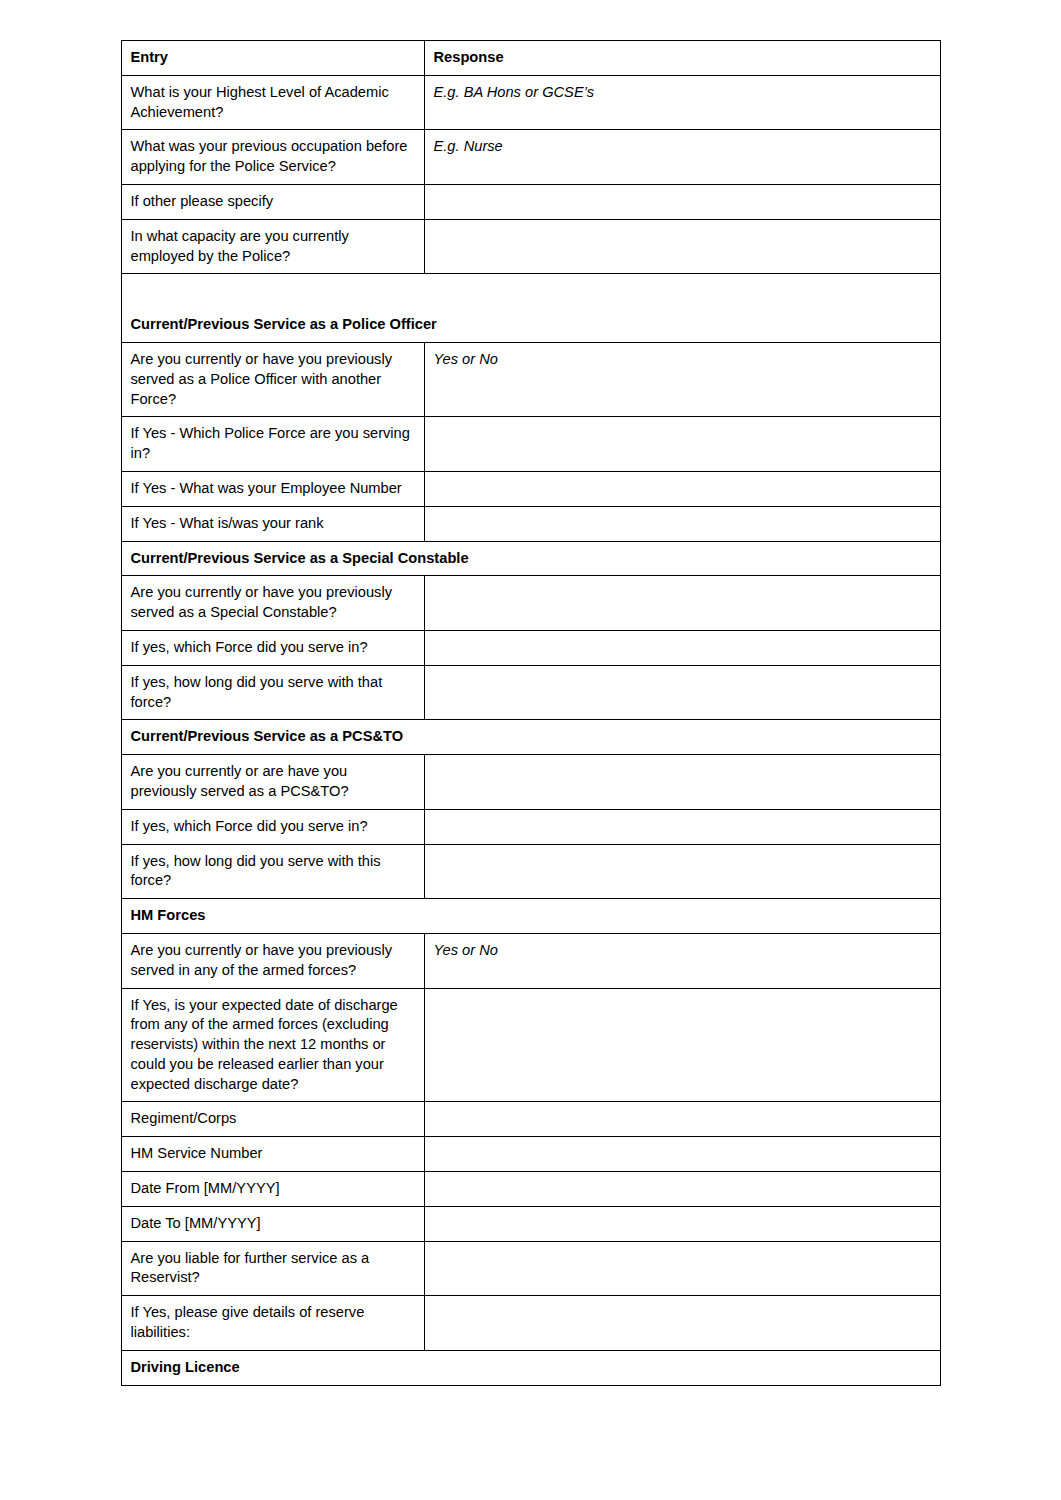| Entry | Response |
| --- | --- |
| What is your Highest Level of Academic Achievement? | E.g. BA Hons or GCSE’s |
| What was your previous occupation before applying for the Police Service? | E.g. Nurse |
| If other please specify | |
| In what capacity are you currently employed by the Police? | |
| Current/Previous Service as a Police Officer |
| Are you currently or have you previously served as a Police Officer with another Force? | Yes or No |
| If Yes - Which Police Force are you serving in? | |
| If Yes - What was your Employee Number | |
| If Yes - What is/was your rank | |
| Current/Previous Service as a Special Constable |
| Are you currently or have you previously served as a Special Constable? | |
| If yes, which Force did you serve in? | |
| If yes, how long did you serve with that force? | |
| Current/Previous Service as a PCS&TO |
| Are you currently or are have you previously served as a PCS&TO? | |
| If yes, which Force did you serve in? | |
| If yes, how long did you serve with this force? | |
| HM Forces |
| Are you currently or have you previously served in any of the armed forces? | Yes or No |
| If Yes, is your expected date of discharge from any of the armed forces (excluding reservists) within the next 12 months or could you be released earlier than your expected discharge date? | |
| Regiment/Corps | |
| HM Service Number | |
| Date From [MM/YYYY] | |
| Date To [MM/YYYY] | |
| Are you liable for further service as a Reservist? | |
| If Yes, please give details of reserve liabilities: | |
| Driving Licence |